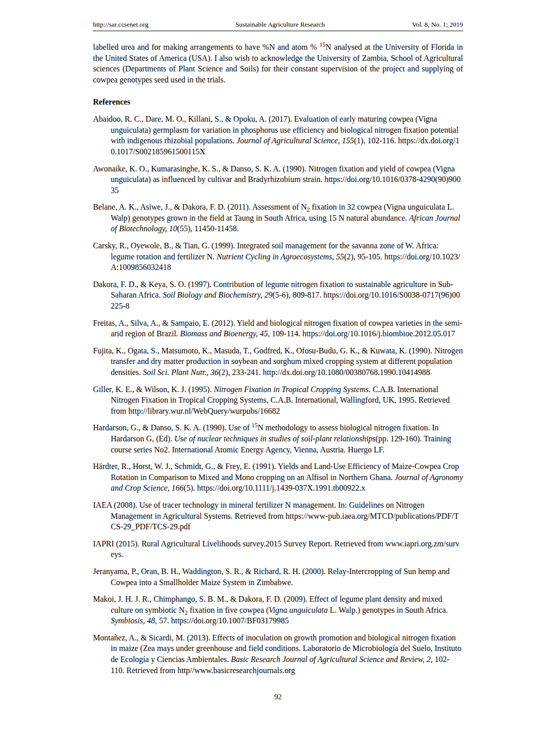http://sar.ccsenet.org Sustainable Agriculture Research Vol. 8, No. 1; 2019
labelled urea and for making arrangements to have %N and atom % 15N analysed at the University of Florida in the United States of America (USA). I also wish to acknowledge the University of Zambia, School of Agricultural sciences (Departments of Plant Science and Soils) for their constant supervision of the project and supplying of cowpea genotypes seed used in the trials.
References
Abaidoo, R. C., Dare, M. O., Killani, S., & Opoku, A. (2017). Evaluation of early maturing cowpea (Vigna unguiculata) germplasm for variation in phosphorus use efficiency and biological nitrogen fixation potential with indigenous rhizobial populations. Journal of Agricultural Science, 155(1), 102-116. https://dx.doi.org/10.1017/S002185961500115X
Awonaike, K. O., Kumarasinghe, K. S., & Danso, S. K. A. (1990). Nitrogen fixation and yield of cowpea (Vigna unguiculata) as influenced by cultivar and Bradyrhizobium strain. https://doi.org/10.1016/0378-4290(90)90035
Belane, A. K., Asiwe, J., & Dakora, F. D. (2011). Assessment of N2 fixation in 32 cowpea (Vigna unguiculata L. Walp) genotypes grown in the field at Taung in South Africa, using 15 N natural abundance. African Journal of Biotechnology, 10(55), 11450-11458.
Carsky, R., Oyewole, B., & Tian, G. (1999). Integrated soil management for the savanna zone of W. Africa: legume rotation and fertilizer N. Nutrient Cycling in Agroecosystems, 55(2), 95-105. https://doi.org/10.1023/A:1009856032418
Dakora, F. D., & Keya, S. O. (1997). Contribution of legume nitrogen fixation to sustainable agriculture in Sub-Saharan Africa. Soil Biology and Biochemistry, 29(5-6), 809-817. https://doi.org/10.1016/S0038-0717(96)00225-8
Freitas, A., Silva, A., & Sampaio, E. (2012). Yield and biological nitrogen fixation of cowpea varieties in the semi-arid region of Brazil. Biomass and Bioenergy, 45, 109-114. https://doi.org/10.1016/j.biombioe.2012.05.017
Fujita, K., Ogata, S., Matsumoto, K., Masuda, T., Godfred, K., Ofosu-Budu, G. K., & Kuwata, K. (1990). Nitrogen transfer and dry matter production in soybean and sorghum mixed cropping system at different population densities. Soil Sci. Plant Nutr., 36(2), 233-241. http://dx.doi.org/10.1080/00380768.1990.10414988
Giller, K. E., & Wilson, K. J. (1995). Nitrogen Fixation in Tropical Cropping Systems. C.A.B. International Nitrogen Fixation in Tropical Cropping Systems, C.A.B. International, Wallingford, UK, 1995. Retrieved from http://library.wur.nl/WebQuery/wurpubs/16682
Hardarson, G., & Danso, S. K. A. (1990). Use of 15N methodology to assess biological nitrogen fixation. In Hardarson G, (Ed). Use of nuclear techniques in studies of soil-plant relationships(pp. 129-160). Training course series No2. International Atomic Energy Agency, Vienna, Austria. Huergo LF.
Härdter, R., Horst, W. J., Schmidt, G., & Frey, E. (1991). Yields and Land-Use Efficiency of Maize-Cowpea Crop Rotation in Comparison to Mixed and Mono cropping on an Alfisol in Northern Ghana. Journal of Agronomy and Crop Science, 166(5). https://doi.org/10.1111/j.1439-037X.1991.tb00922.x
IAEA (2008). Use of tracer technology in mineral fertilizer N management. In: Guidelines on Nitrogen Management in Agricultural Systems. Retrieved from https://www-pub.iaea.org/MTCD/publications/PDF/TCS-29_PDF/TCS-29.pdf
IAPRI (2015). Rural Agricultural Livelihoods survey.2015 Survey Report. Retrieved from www.iapri.org.zm/surveys.
Jeranyama, P., Oran, B. H., Waddington, S. R., & Richard, R. H. (2000). Relay-Intercropping of Sun hemp and Cowpea into a Smallholder Maize System in Zimbabwe.
Makoi, J. H. J. R., Chimphango, S. B. M., & Dakora, F. D. (2009). Effect of legume plant density and mixed culture on symbiotic N2 fixation in five cowpea (Vigna unguiculata L. Walp.) genotypes in South Africa. Symbiosis, 48, 57. https://doi.org/10.1007/BF03179985
Montañez, A., & Sicardi, M. (2013). Effects of inoculation on growth promotion and biological nitrogen fixation in maize (Zea mays under greenhouse and field conditions. Laboratorio de Microbiología del Suelo, Instituto de Ecología y Ciencias Ambientales. Basic Research Journal of Agricultural Science and Review, 2, 102-110. Retrieved from http//www.basicresearchjournals.org
92